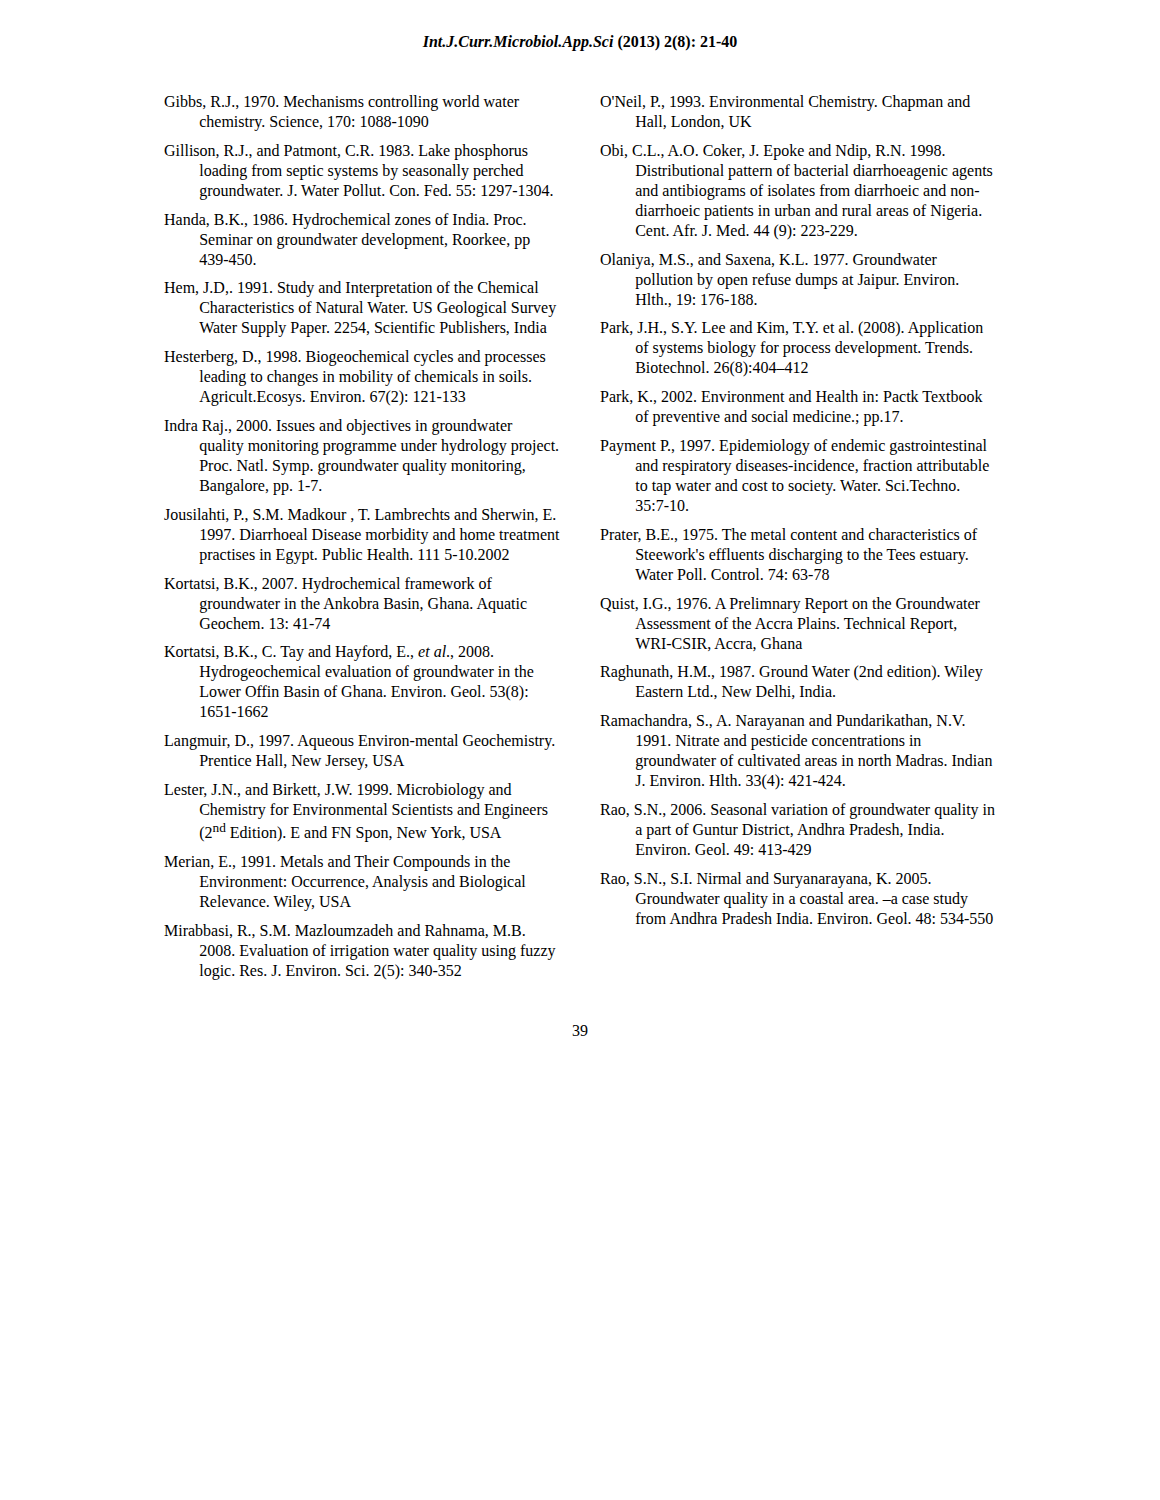Int.J.Curr.Microbiol.App.Sci (2013) 2(8): 21-40
Gibbs, R.J., 1970. Mechanisms controlling world water chemistry. Science, 170: 1088-1090
Gillison, R.J., and Patmont, C.R. 1983. Lake phosphorus loading from septic systems by seasonally perched groundwater. J. Water Pollut. Con. Fed. 55: 1297-1304.
Handa, B.K., 1986. Hydrochemical zones of India. Proc. Seminar on groundwater development, Roorkee, pp 439-450.
Hem, J.D,. 1991. Study and Interpretation of the Chemical Characteristics of Natural Water. US Geological Survey Water Supply Paper. 2254, Scientific Publishers, India
Hesterberg, D., 1998. Biogeochemical cycles and processes leading to changes in mobility of chemicals in soils. Agricult.Ecosys. Environ. 67(2): 121-133
Indra Raj., 2000. Issues and objectives in groundwater quality monitoring programme under hydrology project. Proc. Natl. Symp. groundwater quality monitoring, Bangalore, pp. 1-7.
Jousilahti, P., S.M. Madkour , T. Lambrechts and Sherwin, E. 1997. Diarrhoeal Disease morbidity and home treatment practises in Egypt. Public Health. 111 5-10.2002
Kortatsi, B.K., 2007. Hydrochemical framework of groundwater in the Ankobra Basin, Ghana. Aquatic Geochem. 13: 41-74
Kortatsi, B.K., C. Tay and Hayford, E., et al., 2008. Hydrogeochemical evaluation of groundwater in the Lower Offin Basin of Ghana. Environ. Geol. 53(8): 1651-1662
Langmuir, D., 1997. Aqueous Environ-mental Geochemistry. Prentice Hall, New Jersey, USA
Lester, J.N., and Birkett, J.W. 1999. Microbiology and Chemistry for Environmental Scientists and Engineers (2nd Edition). E and FN Spon, New York, USA
Merian, E., 1991. Metals and Their Compounds in the Environment: Occurrence, Analysis and Biological Relevance. Wiley, USA
Mirabbasi, R., S.M. Mazloumzadeh and Rahnama, M.B. 2008. Evaluation of irrigation water quality using fuzzy logic. Res. J. Environ. Sci. 2(5): 340-352
O'Neil, P., 1993. Environmental Chemistry. Chapman and Hall, London, UK
Obi, C.L., A.O. Coker, J. Epoke and Ndip, R.N. 1998. Distributional pattern of bacterial diarrhoeagenic agents and antibiograms of isolates from diarrhoeic and non-diarrhoeic patients in urban and rural areas of Nigeria. Cent. Afr. J. Med. 44 (9): 223-229.
Olaniya, M.S., and Saxena, K.L. 1977. Groundwater pollution by open refuse dumps at Jaipur. Environ. Hlth., 19: 176-188.
Park, J.H., S.Y. Lee and Kim, T.Y. et al. (2008). Application of systems biology for process development. Trends. Biotechnol. 26(8):404–412
Park, K., 2002. Environment and Health in: Pactk Textbook of preventive and social medicine.; pp.17.
Payment P., 1997. Epidemiology of endemic gastrointestinal and respiratory diseases-incidence, fraction attributable to tap water and cost to society. Water. Sci.Techno. 35:7-10.
Prater, B.E., 1975. The metal content and characteristics of Steework's effluents discharging to the Tees estuary. Water Poll. Control. 74: 63-78
Quist, I.G., 1976. A Prelimnary Report on the Groundwater Assessment of the Accra Plains. Technical Report, WRI-CSIR, Accra, Ghana
Raghunath, H.M., 1987. Ground Water (2nd edition). Wiley Eastern Ltd., New Delhi, India.
Ramachandra, S., A. Narayanan and Pundarikathan, N.V. 1991. Nitrate and pesticide concentrations in groundwater of cultivated areas in north Madras. Indian J. Environ. Hlth. 33(4): 421-424.
Rao, S.N., 2006. Seasonal variation of groundwater quality in a part of Guntur District, Andhra Pradesh, India. Environ. Geol. 49: 413-429
Rao, S.N., S.I. Nirmal and Suryanarayana, K. 2005. Groundwater quality in a coastal area. –a case study from Andhra Pradesh India. Environ. Geol. 48: 534-550
39